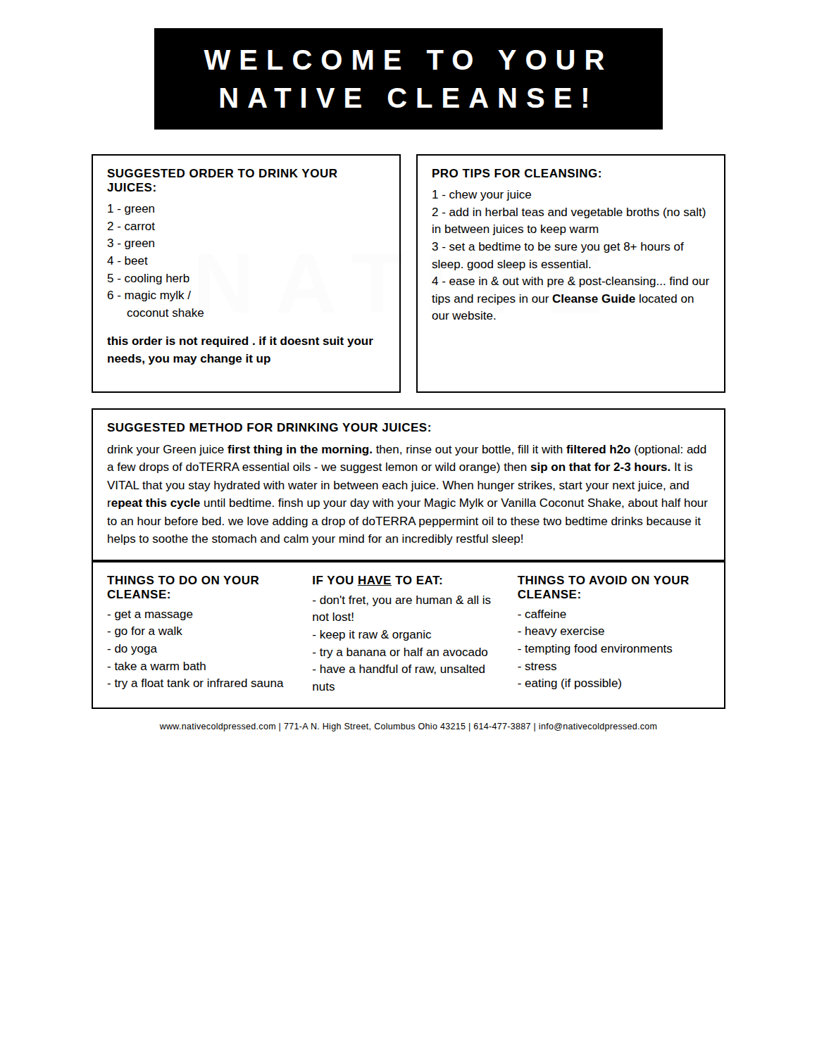NATIVE
Welcome to your
Native Cleanse!
Suggested order to drink your juices:
1 - green
2 - carrot
3 - green
4 - beet
5 - cooling herb
6 - magic mylk /coconut shake
this order is not required . if it doesnt suit your needs, you may change it up
Pro tips for cleansing:
1 - chew your juice
2 - add in herbal teas and vegetable broths (no salt) in between juices to keep warm
3 - set a bedtime to be sure you get 8+ hours of sleep. good sleep is essential.
4 - ease in & out with pre & post-cleansing... find our tips and recipes in our Cleanse Guide located on our website.
Suggested method for drinking your juices:
drink your Green juice first thing in the morning. then, rinse out your bottle, fill it with filtered h2o (optional: add a few drops of doTERRA essential oils - we suggest lemon or wild orange) then sip on that for 2-3 hours. It is VITAL that you stay hydrated with water in between each juice. When hunger strikes, start your next juice, and repeat this cycle until bedtime. finsh up your day with your Magic Mylk or Vanilla Coconut Shake, about half hour to an hour before bed. we love adding a drop of doTERRA peppermint oil to these two bedtime drinks because it helps to soothe the stomach and calm your mind for an incredibly restful sleep!
Things to do on your cleanse:
- get a massage
- go for a walk
- do yoga
- take a warm bath
- try a float tank or infrared sauna
If you have to eat:
- don't fret, you are human & all is not lost!
- keep it raw & organic
- try a banana or half an avocado
- have a handful of raw, unsalted nuts
Things to avoid on your cleanse:
- caffeine
- heavy exercise
- tempting food environments
- stress
- eating (if possible)
www.nativecoldpressed.com | 771-A N. High Street, Columbus Ohio 43215 | 614-477-3887 | info@nativecoldpressed.com